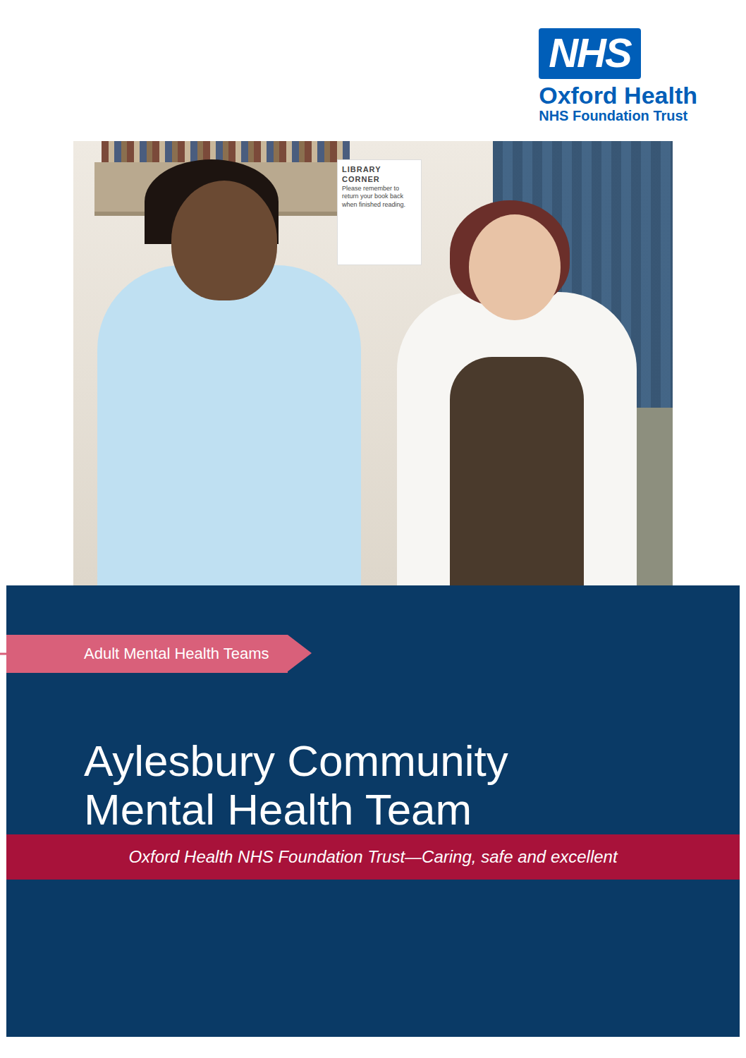NHS
Oxford Health
NHS Foundation Trust
LIBRARY CORNER Please remember to return your book back when finished reading.
Adult Mental Health Teams
Aylesbury Community
Mental Health Team
Oxford Health NHS Foundation Trust—Caring, safe and excellent